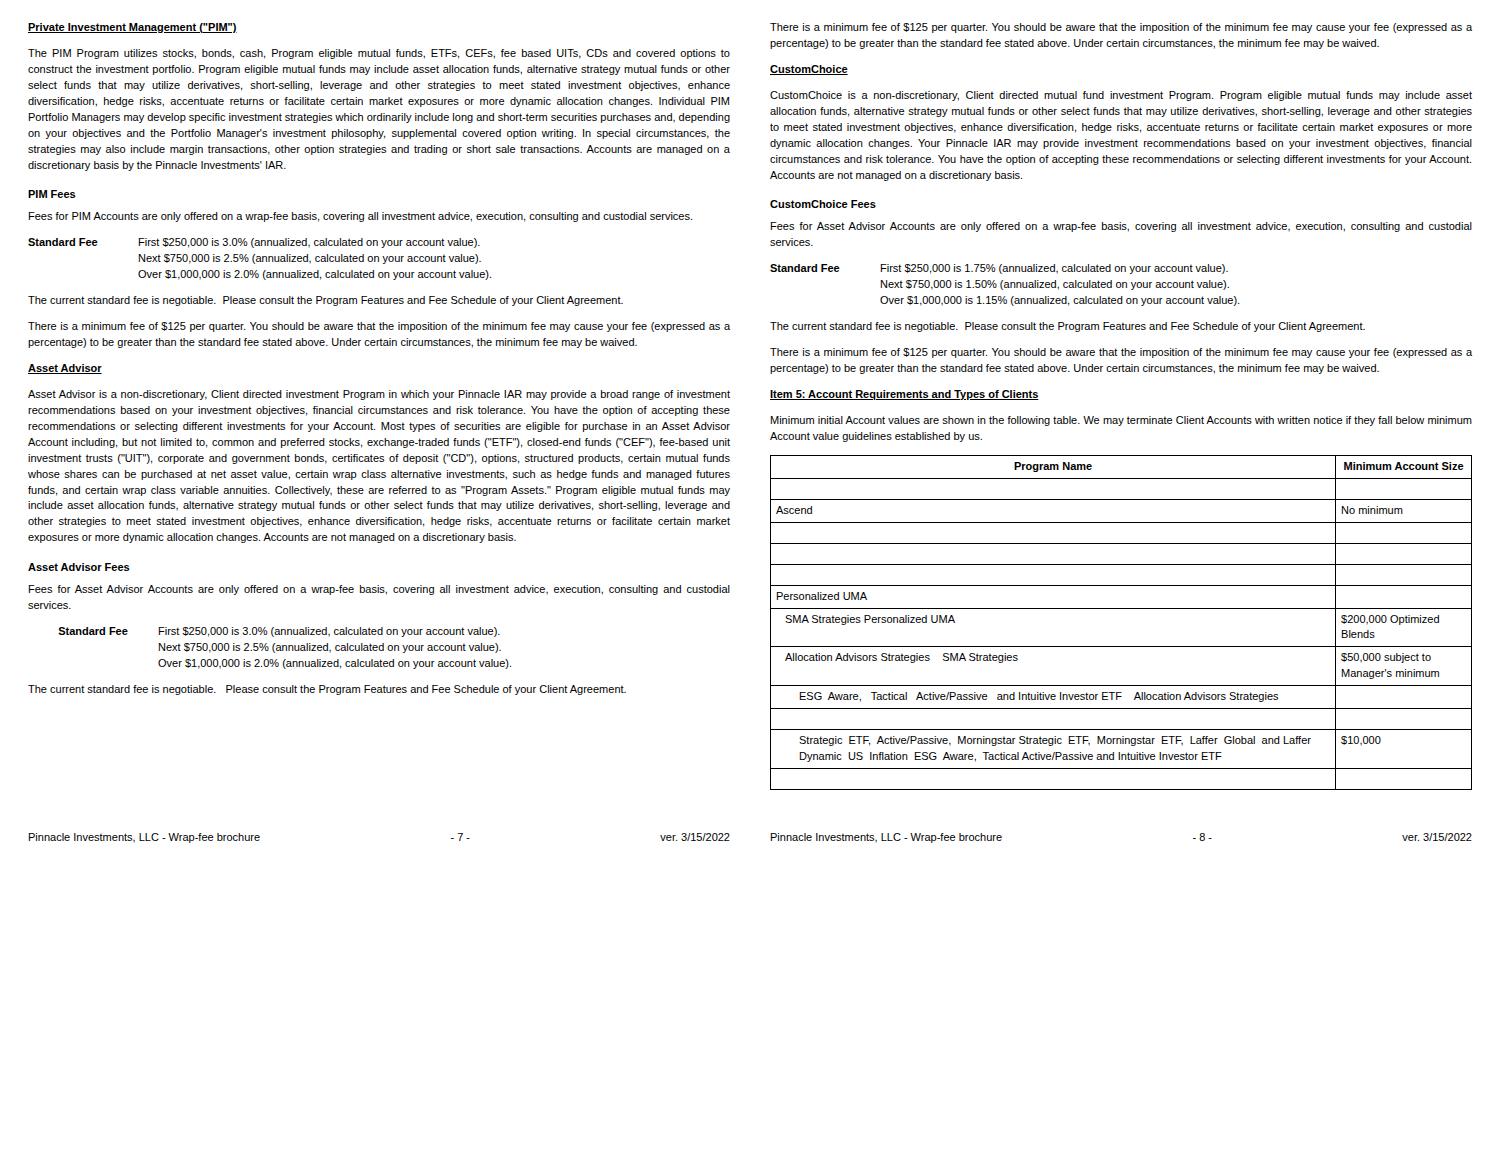Private Investment Management ("PIM")
The PIM Program utilizes stocks, bonds, cash, Program eligible mutual funds, ETFs, CEFs, fee based UITs, CDs and covered options to construct the investment portfolio. Program eligible mutual funds may include asset allocation funds, alternative strategy mutual funds or other select funds that may utilize derivatives, short-selling, leverage and other strategies to meet stated investment objectives, enhance diversification, hedge risks, accentuate returns or facilitate certain market exposures or more dynamic allocation changes. Individual PIM Portfolio Managers may develop specific investment strategies which ordinarily include long and short-term securities purchases and, depending on your objectives and the Portfolio Manager's investment philosophy, supplemental covered option writing. In special circumstances, the strategies may also include margin transactions, other option strategies and trading or short sale transactions. Accounts are managed on a discretionary basis by the Pinnacle Investments' IAR.
PIM Fees
Fees for PIM Accounts are only offered on a wrap-fee basis, covering all investment advice, execution, consulting and custodial services.
Standard Fee
First $250,000 is 3.0% (annualized, calculated on your account value).
Next $750,000 is 2.5% (annualized, calculated on your account value).
Over $1,000,000 is 2.0% (annualized, calculated on your account value).
The current standard fee is negotiable. Please consult the Program Features and Fee Schedule of your Client Agreement.
There is a minimum fee of $125 per quarter. You should be aware that the imposition of the minimum fee may cause your fee (expressed as a percentage) to be greater than the standard fee stated above. Under certain circumstances, the minimum fee may be waived.
Asset Advisor
Asset Advisor is a non-discretionary, Client directed investment Program in which your Pinnacle IAR may provide a broad range of investment recommendations based on your investment objectives, financial circumstances and risk tolerance. You have the option of accepting these recommendations or selecting different investments for your Account. Most types of securities are eligible for purchase in an Asset Advisor Account including, but not limited to, common and preferred stocks, exchange-traded funds ("ETF"), closed-end funds ("CEF"), fee-based unit investment trusts ("UIT"), corporate and government bonds, certificates of deposit ("CD"), options, structured products, certain mutual funds whose shares can be purchased at net asset value, certain wrap class alternative investments, such as hedge funds and managed futures funds, and certain wrap class variable annuities. Collectively, these are referred to as "Program Assets." Program eligible mutual funds may include asset allocation funds, alternative strategy mutual funds or other select funds that may utilize derivatives, short-selling, leverage and other strategies to meet stated investment objectives, enhance diversification, hedge risks, accentuate returns or facilitate certain market exposures or more dynamic allocation changes. Accounts are not managed on a discretionary basis.
Asset Advisor Fees
Fees for Asset Advisor Accounts are only offered on a wrap-fee basis, covering all investment advice, execution, consulting and custodial services.
Standard Fee
First $250,000 is 3.0% (annualized, calculated on your account value).
Next $750,000 is 2.5% (annualized, calculated on your account value).
Over $1,000,000 is 2.0% (annualized, calculated on your account value).
The current standard fee is negotiable. Please consult the Program Features and Fee Schedule of your Client Agreement.
There is a minimum fee of $125 per quarter. You should be aware that the imposition of the minimum fee may cause your fee (expressed as a percentage) to be greater than the standard fee stated above. Under certain circumstances, the minimum fee may be waived.
CustomChoice
CustomChoice is a non-discretionary, Client directed mutual fund investment Program. Program eligible mutual funds may include asset allocation funds, alternative strategy mutual funds or other select funds that may utilize derivatives, short-selling, leverage and other strategies to meet stated investment objectives, enhance diversification, hedge risks, accentuate returns or facilitate certain market exposures or more dynamic allocation changes. Your Pinnacle IAR may provide investment recommendations based on your investment objectives, financial circumstances and risk tolerance. You have the option of accepting these recommendations or selecting different investments for your Account. Accounts are not managed on a discretionary basis.
CustomChoice Fees
Fees for Asset Advisor Accounts are only offered on a wrap-fee basis, covering all investment advice, execution, consulting and custodial services.
Standard Fee
First $250,000 is 1.75% (annualized, calculated on your account value).
Next $750,000 is 1.50% (annualized, calculated on your account value).
Over $1,000,000 is 1.15% (annualized, calculated on your account value).
The current standard fee is negotiable. Please consult the Program Features and Fee Schedule of your Client Agreement.
There is a minimum fee of $125 per quarter. You should be aware that the imposition of the minimum fee may cause your fee (expressed as a percentage) to be greater than the standard fee stated above. Under certain circumstances, the minimum fee may be waived.
Item 5: Account Requirements and Types of Clients
Minimum initial Account values are shown in the following table. We may terminate Client Accounts with written notice if they fall below minimum Account value guidelines established by us.
| Program Name | Minimum Account Size |
| --- | --- |
| Ascend | No minimum |
| Personalized UMA | |
| SMA Strategies Personalized UMA | $200,000 Optimized Blends |
| Allocation Advisors Strategies SMA Strategies | $50,000 subject to Manager's minimum |
| ESG Aware, Tactical Active/Passive and Intuitive Investor ETF Allocation Advisors Strategies | |
| Strategic ETF, Active/Passive, Morningstar Strategic ETF, Morningstar ETF, Laffer Global and Laffer Dynamic US Inflation ESG Aware, Tactical Active/Passive and Intuitive Investor ETF | $10,000 |
Pinnacle Investments, LLC - Wrap-fee brochure - 7 - ver. 3/15/2022
Pinnacle Investments, LLC - Wrap-fee brochure - 8 - ver. 3/15/2022